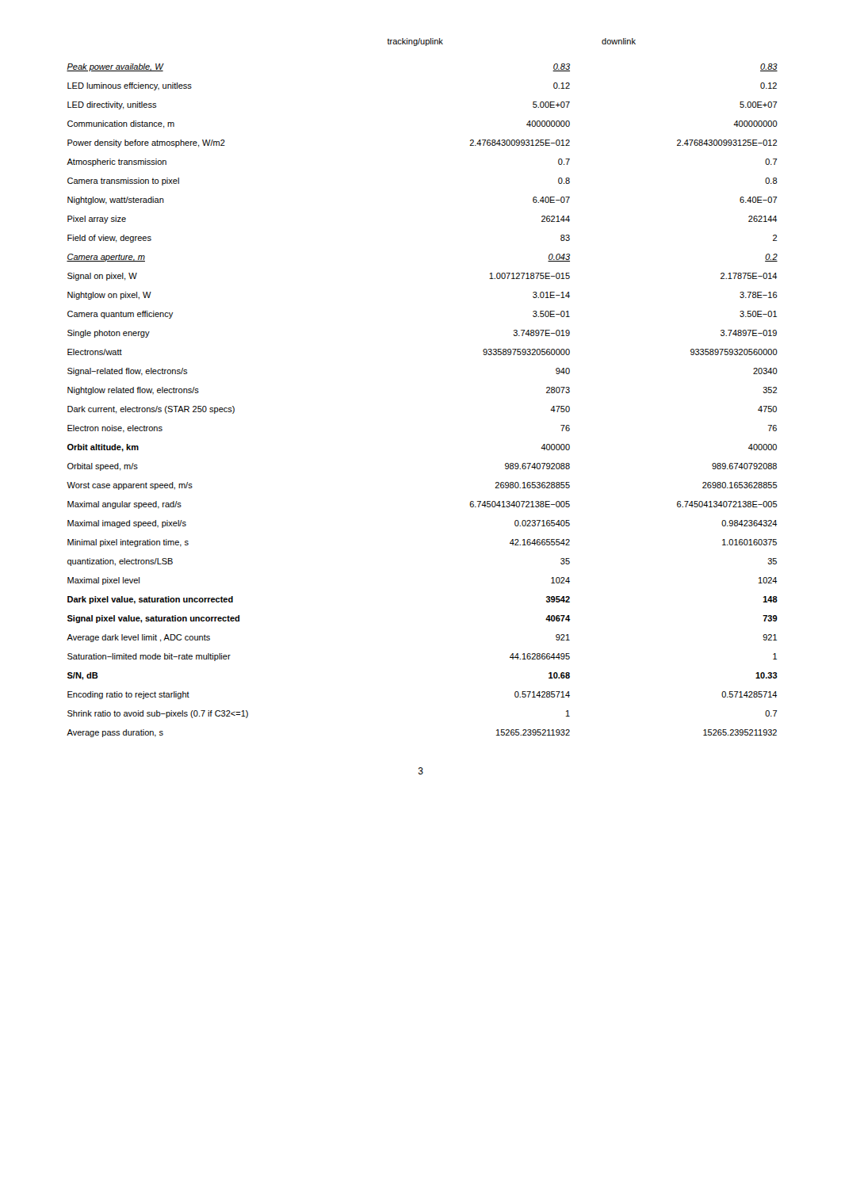| | tracking/uplink | downlink |
| --- | --- | --- |
| Peak power available, W | 0.83 | 0.83 |
| LED luminous effciency, unitless | 0.12 | 0.12 |
| LED directivity, unitless | 5.00E+07 | 5.00E+07 |
| Communication distance, m | 400000000 | 400000000 |
| Power density before atmosphere, W/m2 | 2.47684300993125E−012 | 2.47684300993125E−012 |
| Atmospheric transmission | 0.7 | 0.7 |
| Camera transmission to pixel | 0.8 | 0.8 |
| Nightglow, watt/steradian | 6.40E−07 | 6.40E−07 |
| Pixel array size | 262144 | 262144 |
| Field of view, degrees | 83 | 2 |
| Camera aperture, m | 0.043 | 0.2 |
| Signal on pixel, W | 1.0071271875E−015 | 2.17875E−014 |
| Nightglow on pixel, W | 3.01E−14 | 3.78E−16 |
| Camera quantum efficiency | 3.50E−01 | 3.50E−01 |
| Single photon energy | 3.74897E−019 | 3.74897E−019 |
| Electrons/watt | 933589759320560000 | 933589759320560000 |
| Signal−related flow, electrons/s | 940 | 20340 |
| Nightglow related flow, electrons/s | 28073 | 352 |
| Dark current, electrons/s (STAR 250 specs) | 4750 | 4750 |
| Electron noise, electrons | 76 | 76 |
| Orbit altitude, km | 400000 | 400000 |
| Orbital speed, m/s | 989.6740792088 | 989.6740792088 |
| Worst case apparent speed, m/s | 26980.1653628855 | 26980.1653628855 |
| Maximal angular speed, rad/s | 6.74504134072138E−005 | 6.74504134072138E−005 |
| Maximal imaged speed, pixel/s | 0.0237165405 | 0.9842364324 |
| Minimal pixel integration time, s | 42.1646655542 | 1.0160160375 |
| quantization, electrons/LSB | 35 | 35 |
| Maximal pixel level | 1024 | 1024 |
| Dark pixel value, saturation uncorrected | 39542 | 148 |
| Signal pixel value, saturation uncorrected | 40674 | 739 |
| Average dark level limit , ADC counts | 921 | 921 |
| Saturation−limited mode bit−rate multiplier | 44.1628664495 | 1 |
| S/N, dB | 10.68 | 10.33 |
| Encoding ratio to reject starlight | 0.5714285714 | 0.5714285714 |
| Shrink ratio to avoid sub−pixels (0.7 if C32<=1) | 1 | 0.7 |
| Average pass duration, s | 15265.2395211932 | 15265.2395211932 |
3